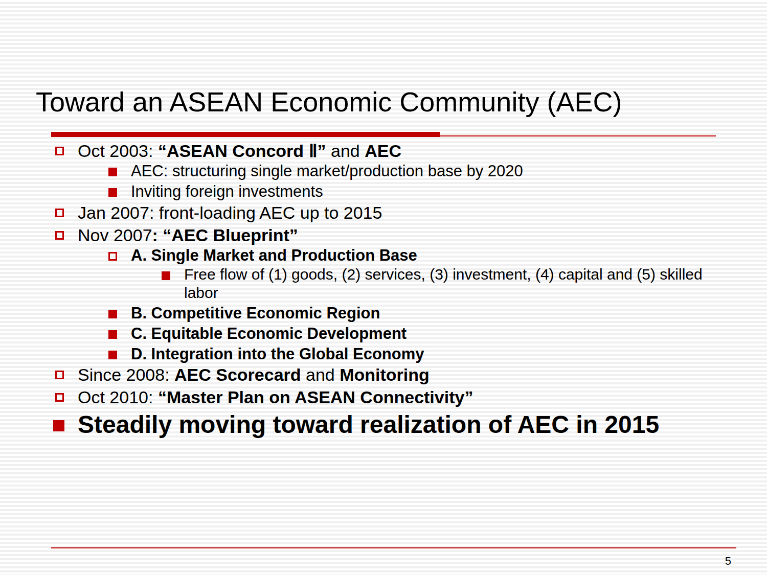Toward an ASEAN Economic Community (AEC)
Oct 2003: “ASEAN Concord Ⅱ” and AEC
AEC: structuring single market/production base by 2020
Inviting foreign investments
Jan 2007: front-loading AEC up to 2015
Nov 2007: “AEC Blueprint”
A. Single Market and Production Base
Free flow of (1) goods, (2) services, (3) investment, (4) capital and (5) skilled labor
B. Competitive Economic Region
C. Equitable Economic Development
D. Integration into the Global Economy
Since 2008: AEC Scorecard and Monitoring
Oct 2010: “Master Plan on ASEAN Connectivity”
Steadily moving toward realization of AEC in 2015
5